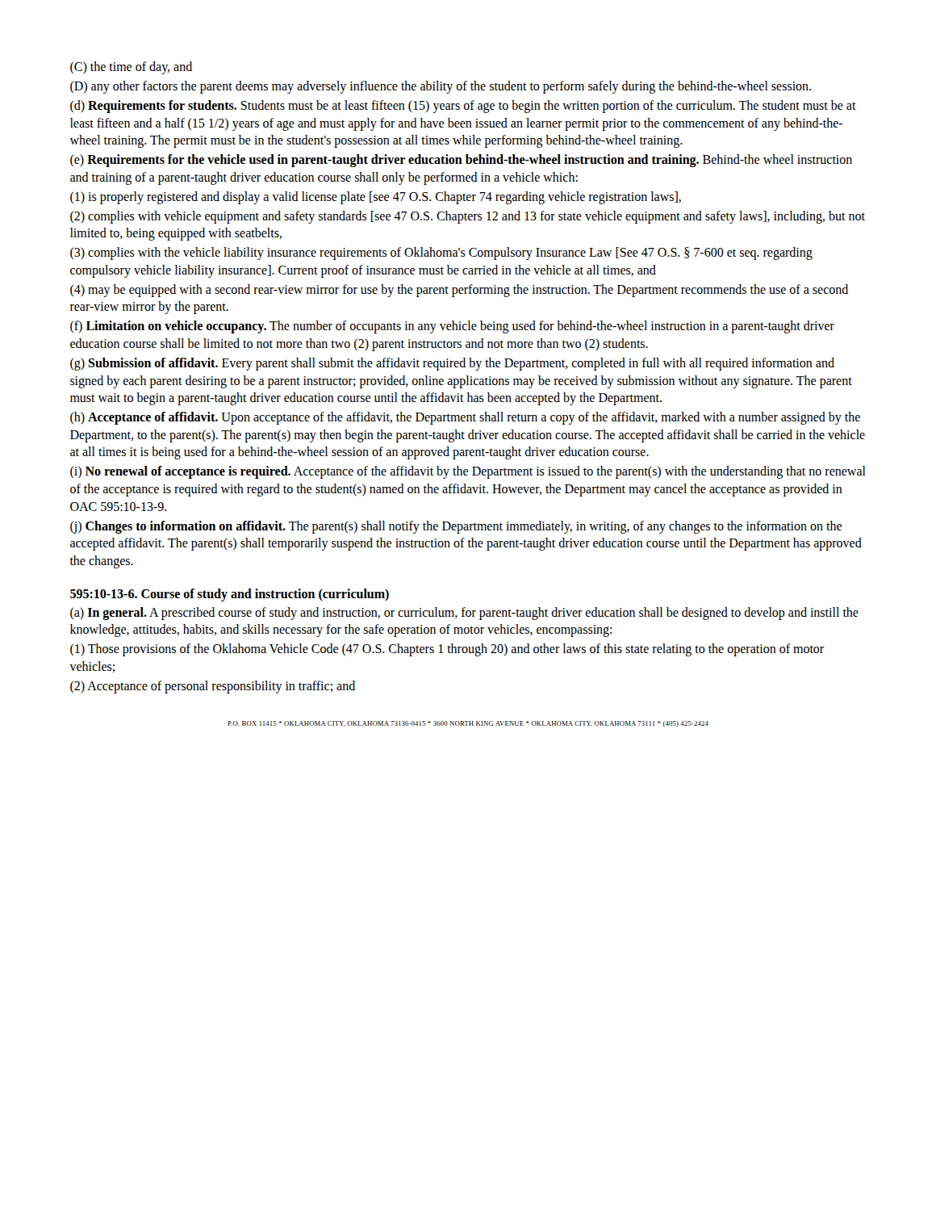(C) the time of day, and
(D) any other factors the parent deems may adversely influence the ability of the student to perform safely during the behind-the-wheel session.
(d) Requirements for students. Students must be at least fifteen (15) years of age to begin the written portion of the curriculum. The student must be at least fifteen and a half (15 1/2) years of age and must apply for and have been issued an learner permit prior to the commencement of any behind-the-wheel training. The permit must be in the student's possession at all times while performing behind-the-wheel training.
(e) Requirements for the vehicle used in parent-taught driver education behind-the-wheel instruction and training. Behind-the wheel instruction and training of a parent-taught driver education course shall only be performed in a vehicle which:
(1) is properly registered and display a valid license plate [see 47 O.S. Chapter 74 regarding vehicle registration laws],
(2) complies with vehicle equipment and safety standards [see 47 O.S. Chapters 12 and 13 for state vehicle equipment and safety laws], including, but not limited to, being equipped with seatbelts,
(3) complies with the vehicle liability insurance requirements of Oklahoma's Compulsory Insurance Law [See 47 O.S. § 7-600 et seq. regarding compulsory vehicle liability insurance]. Current proof of insurance must be carried in the vehicle at all times, and
(4) may be equipped with a second rear-view mirror for use by the parent performing the instruction. The Department recommends the use of a second rear-view mirror by the parent.
(f) Limitation on vehicle occupancy. The number of occupants in any vehicle being used for behind-the-wheel instruction in a parent-taught driver education course shall be limited to not more than two (2) parent instructors and not more than two (2) students.
(g) Submission of affidavit. Every parent shall submit the affidavit required by the Department, completed in full with all required information and signed by each parent desiring to be a parent instructor; provided, online applications may be received by submission without any signature. The parent must wait to begin a parent-taught driver education course until the affidavit has been accepted by the Department.
(h) Acceptance of affidavit. Upon acceptance of the affidavit, the Department shall return a copy of the affidavit, marked with a number assigned by the Department, to the parent(s). The parent(s) may then begin the parent-taught driver education course. The accepted affidavit shall be carried in the vehicle at all times it is being used for a behind-the-wheel session of an approved parent-taught driver education course.
(i) No renewal of acceptance is required. Acceptance of the affidavit by the Department is issued to the parent(s) with the understanding that no renewal of the acceptance is required with regard to the student(s) named on the affidavit. However, the Department may cancel the acceptance as provided in OAC 595:10-13-9.
(j) Changes to information on affidavit. The parent(s) shall notify the Department immediately, in writing, of any changes to the information on the accepted affidavit. The parent(s) shall temporarily suspend the instruction of the parent-taught driver education course until the Department has approved the changes.
595:10-13-6. Course of study and instruction (curriculum)
(a) In general. A prescribed course of study and instruction, or curriculum, for parent-taught driver education shall be designed to develop and instill the knowledge, attitudes, habits, and skills necessary for the safe operation of motor vehicles, encompassing:
(1) Those provisions of the Oklahoma Vehicle Code (47 O.S. Chapters 1 through 20) and other laws of this state relating to the operation of motor vehicles;
(2) Acceptance of personal responsibility in traffic; and
P.O. BOX 11415 * OKLAHOMA CITY, OKLAHOMA 73136-0415 * 3600 NORTH KING AVENUE * OKLAHOMA CITY, OKLAHOMA 73111 * (405) 425-2424